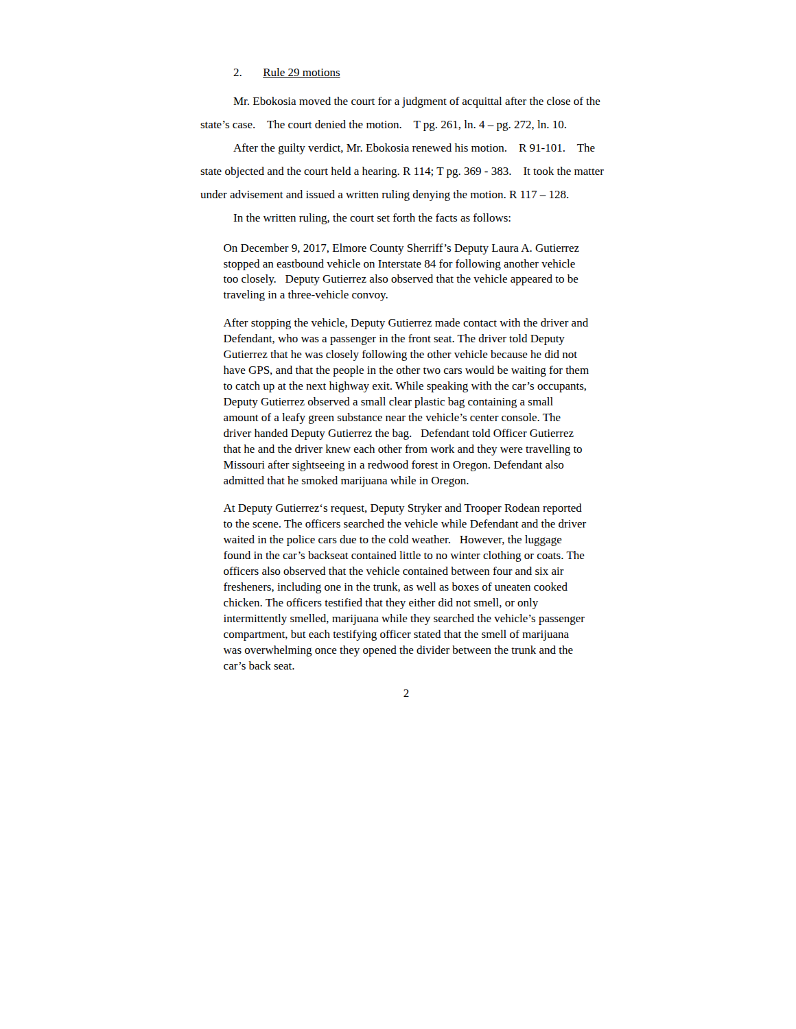2. Rule 29 motions
Mr. Ebokosia moved the court for a judgment of acquittal after the close of the state’s case. The court denied the motion. T pg. 261, ln. 4 – pg. 272, ln. 10.
After the guilty verdict, Mr. Ebokosia renewed his motion. R 91-101. The state objected and the court held a hearing. R 114; T pg. 369 - 383. It took the matter under advisement and issued a written ruling denying the motion. R 117 – 128.
In the written ruling, the court set forth the facts as follows:
On December 9, 2017, Elmore County Sherriff’s Deputy Laura A. Gutierrez stopped an eastbound vehicle on Interstate 84 for following another vehicle too closely. Deputy Gutierrez also observed that the vehicle appeared to be traveling in a three-vehicle convoy.
After stopping the vehicle, Deputy Gutierrez made contact with the driver and Defendant, who was a passenger in the front seat. The driver told Deputy Gutierrez that he was closely following the other vehicle because he did not have GPS, and that the people in the other two cars would be waiting for them to catch up at the next highway exit. While speaking with the car’s occupants, Deputy Gutierrez observed a small clear plastic bag containing a small amount of a leafy green substance near the vehicle’s center console. The driver handed Deputy Gutierrez the bag. Defendant told Officer Gutierrez that he and the driver knew each other from work and they were travelling to Missouri after sightseeing in a redwood forest in Oregon. Defendant also admitted that he smoked marijuana while in Oregon.
At Deputy Gutierrez‘s request, Deputy Stryker and Trooper Rodean reported to the scene. The officers searched the vehicle while Defendant and the driver waited in the police cars due to the cold weather. However, the luggage found in the car’s backseat contained little to no winter clothing or coats. The officers also observed that the vehicle contained between four and six air fresheners, including one in the trunk, as well as boxes of uneaten cooked chicken. The officers testified that they either did not smell, or only intermittently smelled, marijuana while they searched the vehicle’s passenger compartment, but each testifying officer stated that the smell of marijuana was overwhelming once they opened the divider between the trunk and the car’s back seat.
2